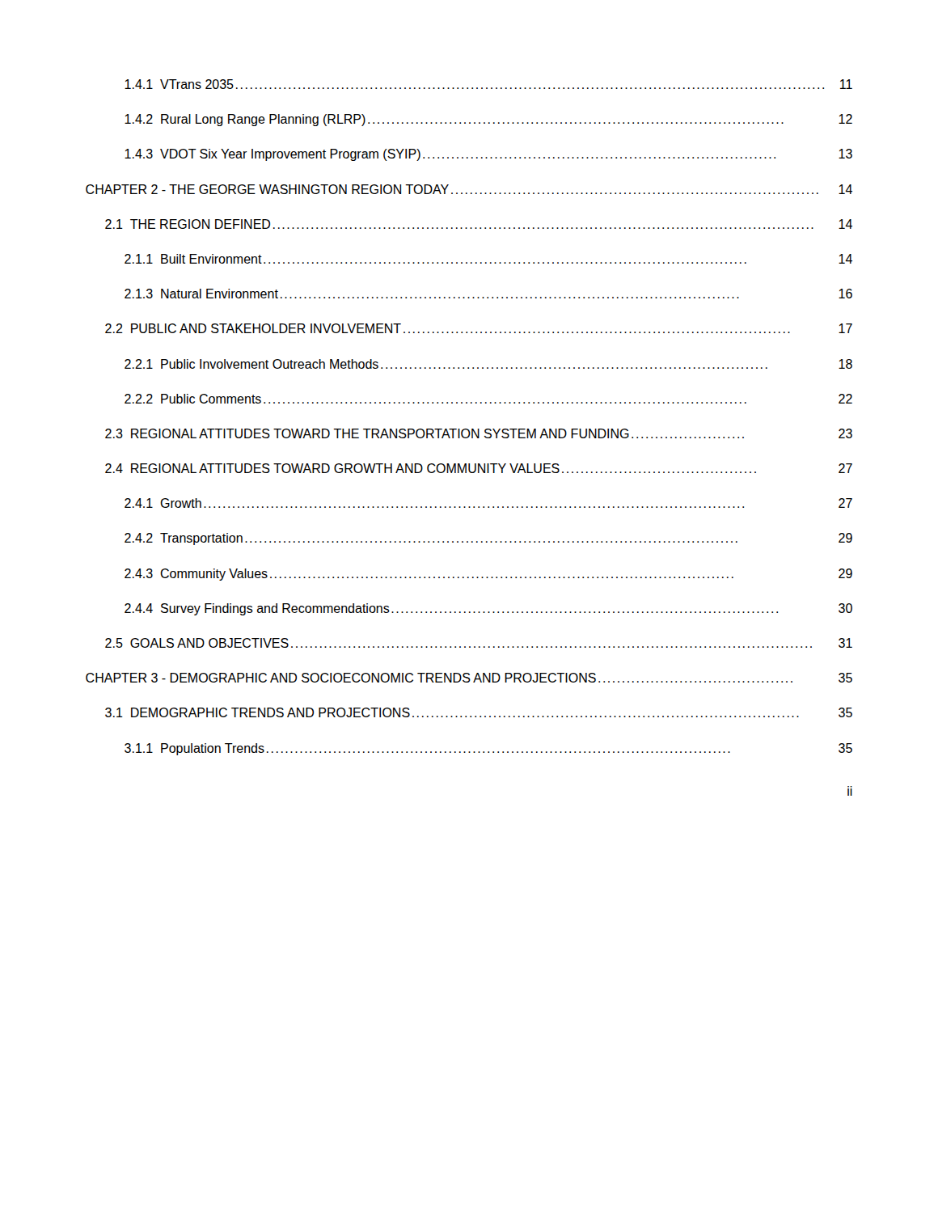1.4.1 VTrans 2035 ........................................................................................................................... 11
1.4.2 Rural Long Range Planning (RLRP) ....................................................................................... 12
1.4.3 VDOT Six Year Improvement Program (SYIP) .......................................................................... 13
CHAPTER 2 - THE GEORGE WASHINGTON REGION TODAY ............................................................................. 14
2.1 THE REGION DEFINED ................................................................................................................. 14
2.1.1 Built Environment ..................................................................................................... 14
2.1.3 Natural Environment ................................................................................................ 16
2.2 PUBLIC AND STAKEHOLDER INVOLVEMENT ................................................................................. 17
2.2.1 Public Involvement Outreach Methods ................................................................................. 18
2.2.2 Public Comments ..................................................................................................... 22
2.3 REGIONAL ATTITUDES TOWARD THE TRANSPORTATION SYSTEM AND FUNDING ........................ 23
2.4 REGIONAL ATTITUDES TOWARD GROWTH AND COMMUNITY VALUES ......................................... 27
2.4.1 Growth ................................................................................................................. 27
2.4.2 Transportation ....................................................................................................... 29
2.4.3 Community Values ................................................................................................. 29
2.4.4 Survey Findings and Recommendations ................................................................................. 30
2.5 GOALS AND OBJECTIVES ............................................................................................................. 31
CHAPTER 3 - DEMOGRAPHIC AND SOCIOECONOMIC TRENDS AND PROJECTIONS ......................................... 35
3.1 DEMOGRAPHIC TRENDS AND PROJECTIONS ................................................................................. 35
3.1.1 Population Trends ................................................................................................. 35
ii